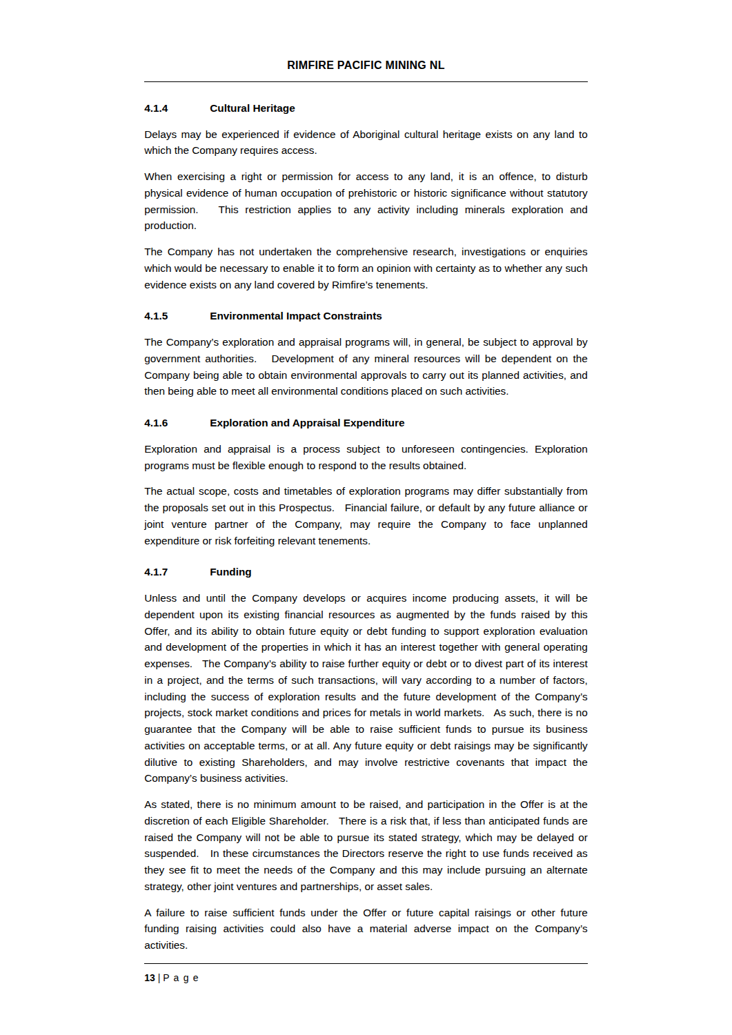RIMFIRE PACIFIC MINING NL
4.1.4 Cultural Heritage
Delays may be experienced if evidence of Aboriginal cultural heritage exists on any land to which the Company requires access.
When exercising a right or permission for access to any land, it is an offence, to disturb physical evidence of human occupation of prehistoric or historic significance without statutory permission. This restriction applies to any activity including minerals exploration and production.
The Company has not undertaken the comprehensive research, investigations or enquiries which would be necessary to enable it to form an opinion with certainty as to whether any such evidence exists on any land covered by Rimfire’s tenements.
4.1.5 Environmental Impact Constraints
The Company’s exploration and appraisal programs will, in general, be subject to approval by government authorities. Development of any mineral resources will be dependent on the Company being able to obtain environmental approvals to carry out its planned activities, and then being able to meet all environmental conditions placed on such activities.
4.1.6 Exploration and Appraisal Expenditure
Exploration and appraisal is a process subject to unforeseen contingencies. Exploration programs must be flexible enough to respond to the results obtained.
The actual scope, costs and timetables of exploration programs may differ substantially from the proposals set out in this Prospectus. Financial failure, or default by any future alliance or joint venture partner of the Company, may require the Company to face unplanned expenditure or risk forfeiting relevant tenements.
4.1.7 Funding
Unless and until the Company develops or acquires income producing assets, it will be dependent upon its existing financial resources as augmented by the funds raised by this Offer, and its ability to obtain future equity or debt funding to support exploration evaluation and development of the properties in which it has an interest together with general operating expenses. The Company’s ability to raise further equity or debt or to divest part of its interest in a project, and the terms of such transactions, will vary according to a number of factors, including the success of exploration results and the future development of the Company’s projects, stock market conditions and prices for metals in world markets. As such, there is no guarantee that the Company will be able to raise sufficient funds to pursue its business activities on acceptable terms, or at all. Any future equity or debt raisings may be significantly dilutive to existing Shareholders, and may involve restrictive covenants that impact the Company’s business activities.
As stated, there is no minimum amount to be raised, and participation in the Offer is at the discretion of each Eligible Shareholder. There is a risk that, if less than anticipated funds are raised the Company will not be able to pursue its stated strategy, which may be delayed or suspended. In these circumstances the Directors reserve the right to use funds received as they see fit to meet the needs of the Company and this may include pursuing an alternate strategy, other joint ventures and partnerships, or asset sales.
A failure to raise sufficient funds under the Offer or future capital raisings or other future funding raising activities could also have a material adverse impact on the Company’s activities.
13 | P a g e